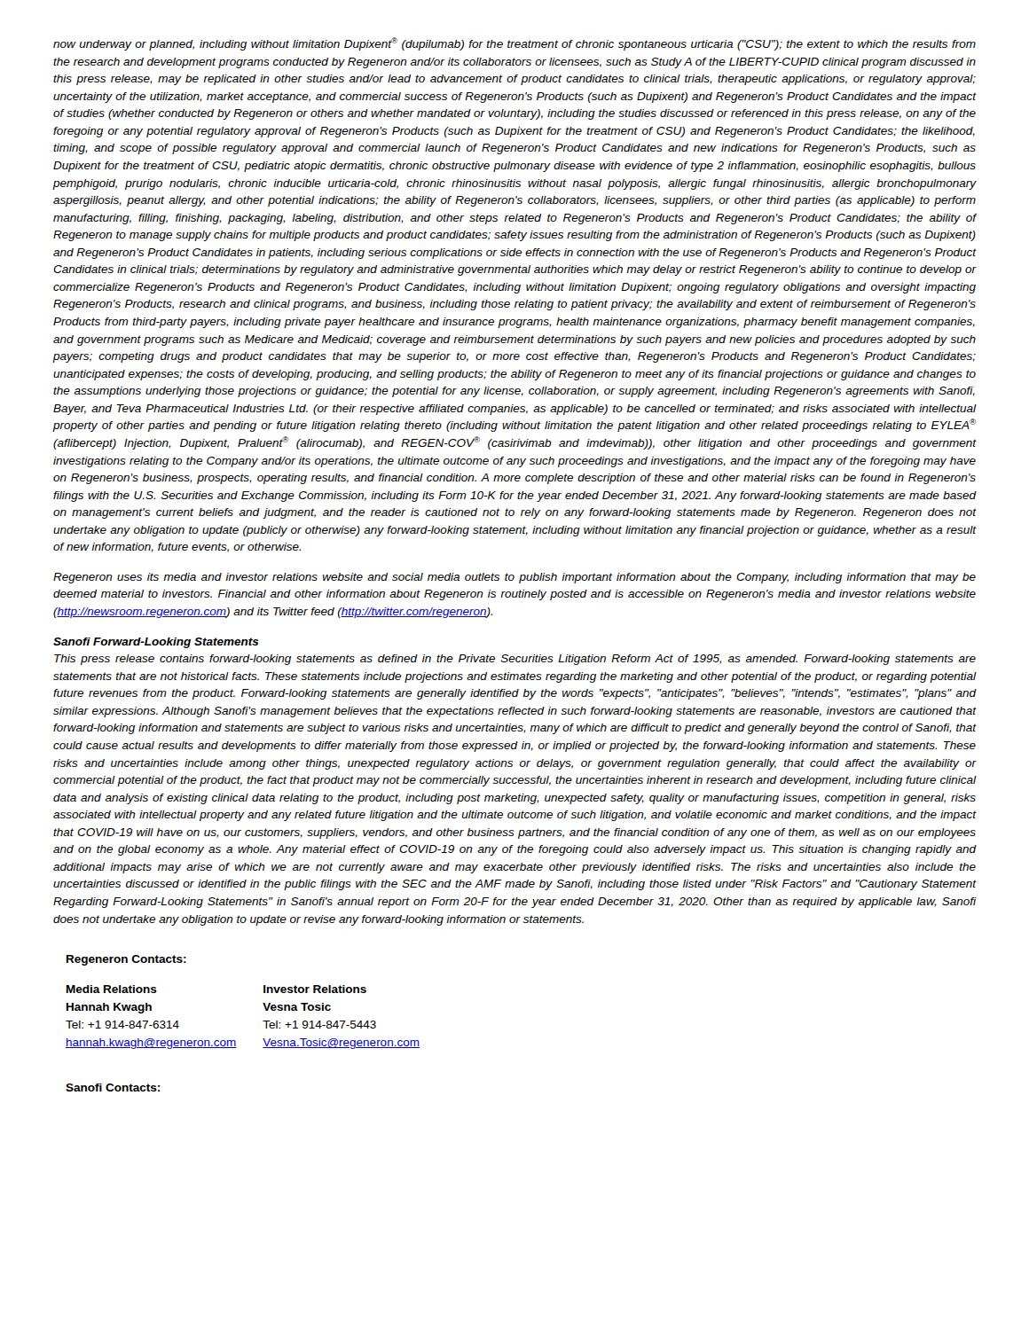now underway or planned, including without limitation Dupixent® (dupilumab) for the treatment of chronic spontaneous urticaria ("CSU"); the extent to which the results from the research and development programs conducted by Regeneron and/or its collaborators or licensees, such as Study A of the LIBERTY-CUPID clinical program discussed in this press release, may be replicated in other studies and/or lead to advancement of product candidates to clinical trials, therapeutic applications, or regulatory approval; uncertainty of the utilization, market acceptance, and commercial success of Regeneron's Products (such as Dupixent) and Regeneron's Product Candidates and the impact of studies (whether conducted by Regeneron or others and whether mandated or voluntary), including the studies discussed or referenced in this press release, on any of the foregoing or any potential regulatory approval of Regeneron's Products (such as Dupixent for the treatment of CSU) and Regeneron's Product Candidates; the likelihood, timing, and scope of possible regulatory approval and commercial launch of Regeneron's Product Candidates and new indications for Regeneron's Products, such as Dupixent for the treatment of CSU, pediatric atopic dermatitis, chronic obstructive pulmonary disease with evidence of type 2 inflammation, eosinophilic esophagitis, bullous pemphigoid, prurigo nodularis, chronic inducible urticaria-cold, chronic rhinosinusitis without nasal polyposis, allergic fungal rhinosinusitis, allergic bronchopulmonary aspergillosis, peanut allergy, and other potential indications; the ability of Regeneron's collaborators, licensees, suppliers, or other third parties (as applicable) to perform manufacturing, filling, finishing, packaging, labeling, distribution, and other steps related to Regeneron's Products and Regeneron's Product Candidates; the ability of Regeneron to manage supply chains for multiple products and product candidates; safety issues resulting from the administration of Regeneron's Products (such as Dupixent) and Regeneron's Product Candidates in patients, including serious complications or side effects in connection with the use of Regeneron's Products and Regeneron's Product Candidates in clinical trials; determinations by regulatory and administrative governmental authorities which may delay or restrict Regeneron's ability to continue to develop or commercialize Regeneron's Products and Regeneron's Product Candidates, including without limitation Dupixent; ongoing regulatory obligations and oversight impacting Regeneron's Products, research and clinical programs, and business, including those relating to patient privacy; the availability and extent of reimbursement of Regeneron's Products from third-party payers, including private payer healthcare and insurance programs, health maintenance organizations, pharmacy benefit management companies, and government programs such as Medicare and Medicaid; coverage and reimbursement determinations by such payers and new policies and procedures adopted by such payers; competing drugs and product candidates that may be superior to, or more cost effective than, Regeneron's Products and Regeneron's Product Candidates; unanticipated expenses; the costs of developing, producing, and selling products; the ability of Regeneron to meet any of its financial projections or guidance and changes to the assumptions underlying those projections or guidance; the potential for any license, collaboration, or supply agreement, including Regeneron's agreements with Sanofi, Bayer, and Teva Pharmaceutical Industries Ltd. (or their respective affiliated companies, as applicable) to be cancelled or terminated; and risks associated with intellectual property of other parties and pending or future litigation relating thereto (including without limitation the patent litigation and other related proceedings relating to EYLEA® (aflibercept) Injection, Dupixent, Praluent® (alirocumab), and REGEN-COV® (casirivimab and imdevimab)), other litigation and other proceedings and government investigations relating to the Company and/or its operations, the ultimate outcome of any such proceedings and investigations, and the impact any of the foregoing may have on Regeneron's business, prospects, operating results, and financial condition. A more complete description of these and other material risks can be found in Regeneron's filings with the U.S. Securities and Exchange Commission, including its Form 10-K for the year ended December 31, 2021. Any forward-looking statements are made based on management's current beliefs and judgment, and the reader is cautioned not to rely on any forward-looking statements made by Regeneron. Regeneron does not undertake any obligation to update (publicly or otherwise) any forward-looking statement, including without limitation any financial projection or guidance, whether as a result of new information, future events, or otherwise.
Regeneron uses its media and investor relations website and social media outlets to publish important information about the Company, including information that may be deemed material to investors. Financial and other information about Regeneron is routinely posted and is accessible on Regeneron's media and investor relations website (http://newsroom.regeneron.com) and its Twitter feed (http://twitter.com/regeneron).
Sanofi Forward-Looking Statements
This press release contains forward-looking statements as defined in the Private Securities Litigation Reform Act of 1995, as amended. Forward-looking statements are statements that are not historical facts. These statements include projections and estimates regarding the marketing and other potential of the product, or regarding potential future revenues from the product. Forward-looking statements are generally identified by the words "expects", "anticipates", "believes", "intends", "estimates", "plans" and similar expressions. Although Sanofi's management believes that the expectations reflected in such forward-looking statements are reasonable, investors are cautioned that forward-looking information and statements are subject to various risks and uncertainties, many of which are difficult to predict and generally beyond the control of Sanofi, that could cause actual results and developments to differ materially from those expressed in, or implied or projected by, the forward-looking information and statements. These risks and uncertainties include among other things, unexpected regulatory actions or delays, or government regulation generally, that could affect the availability or commercial potential of the product, the fact that product may not be commercially successful, the uncertainties inherent in research and development, including future clinical data and analysis of existing clinical data relating to the product, including post marketing, unexpected safety, quality or manufacturing issues, competition in general, risks associated with intellectual property and any related future litigation and the ultimate outcome of such litigation, and volatile economic and market conditions, and the impact that COVID-19 will have on us, our customers, suppliers, vendors, and other business partners, and the financial condition of any one of them, as well as on our employees and on the global economy as a whole. Any material effect of COVID-19 on any of the foregoing could also adversely impact us. This situation is changing rapidly and additional impacts may arise of which we are not currently aware and may exacerbate other previously identified risks. The risks and uncertainties also include the uncertainties discussed or identified in the public filings with the SEC and the AMF made by Sanofi, including those listed under "Risk Factors" and "Cautionary Statement Regarding Forward-Looking Statements" in Sanofi's annual report on Form 20-F for the year ended December 31, 2020. Other than as required by applicable law, Sanofi does not undertake any obligation to update or revise any forward-looking information or statements.
Regeneron Contacts:
| Media Relations | Investor Relations |
| Hannah Kwagh | Vesna Tosic |
| Tel: +1 914-847-6314 | Tel: +1 914-847-5443 |
| hannah.kwagh@regeneron.com | Vesna.Tosic@regeneron.com |
Sanofi Contacts: